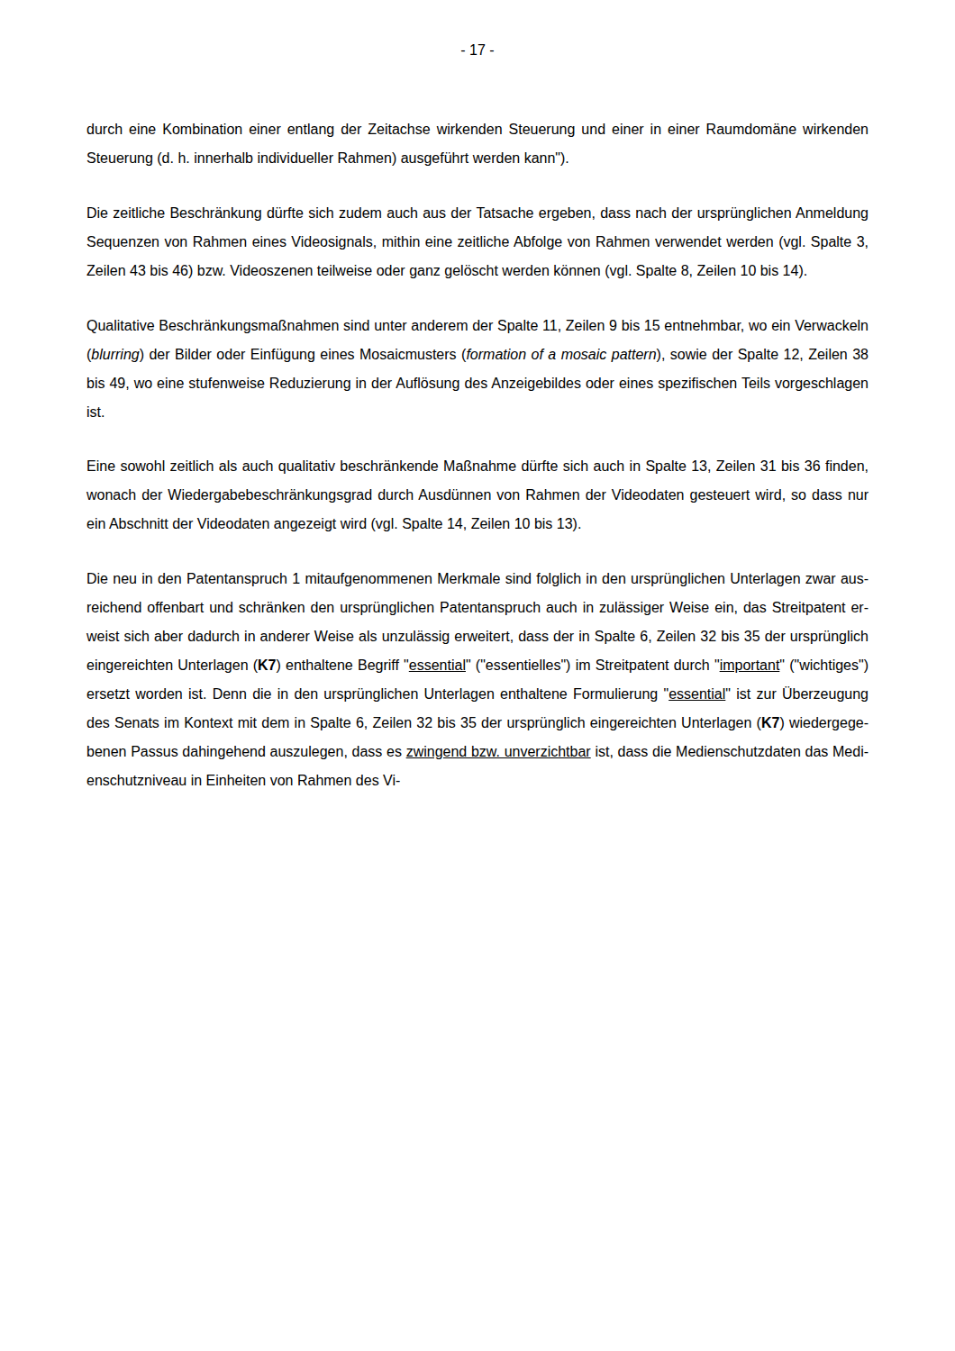- 17 -
durch eine Kombination einer entlang der Zeitachse wirkenden Steuerung und einer in einer Raumdomäne wirkenden Steuerung (d. h. innerhalb individueller Rahmen) ausgeführt werden kann").
Die zeitliche Beschränkung dürfte sich zudem auch aus der Tatsache ergeben, dass nach der ursprünglichen Anmeldung Sequenzen von Rahmen eines Videosignals, mithin eine zeitliche Abfolge von Rahmen verwendet werden (vgl. Spalte 3, Zeilen 43 bis 46) bzw. Videoszenen teilweise oder ganz gelöscht werden können (vgl. Spalte 8, Zeilen 10 bis 14).
Qualitative Beschränkungsmaßnahmen sind unter anderem der Spalte 11, Zeilen 9 bis 15 entnehmbar, wo ein Verwackeln (blurring) der Bilder oder Einfügung eines Mosaicmusters (formation of a mosaic pattern), sowie der Spalte 12, Zeilen 38 bis 49, wo eine stufenweise Reduzierung in der Auflösung des Anzeigebildes oder eines spezifischen Teils vorgeschlagen ist.
Eine sowohl zeitlich als auch qualitativ beschränkende Maßnahme dürfte sich auch in Spalte 13, Zeilen 31 bis 36 finden, wonach der Wiedergabebeschränkungsgrad durch Ausdünnen von Rahmen der Videodaten gesteuert wird, so dass nur ein Abschnitt der Videodaten angezeigt wird (vgl. Spalte 14, Zeilen 10 bis 13).
Die neu in den Patentanspruch 1 mitaufgenommenen Merkmale sind folglich in den ursprünglichen Unterlagen zwar ausreichend offenbart und schränken den ursprünglichen Patentanspruch auch in zulässiger Weise ein, das Streitpatent erweist sich aber dadurch in anderer Weise als unzulässig erweitert, dass der in Spalte 6, Zeilen 32 bis 35 der ursprünglich eingereichten Unterlagen (K7) enthaltene Begriff "essential" ("essentielles") im Streitpatent durch "important" ("wichtiges") ersetzt worden ist. Denn die in den ursprünglichen Unterlagen enthaltene Formulierung "essential" ist zur Überzeugung des Senats im Kontext mit dem in Spalte 6, Zeilen 32 bis 35 der ursprünglich eingereichten Unterlagen (K7) wiedergegebenen Passus dahingehend auszulegen, dass es zwingend bzw. unverzichtbar ist, dass die Medienschutzdaten das Medienschutzniveau in Einheiten von Rahmen des Vi-